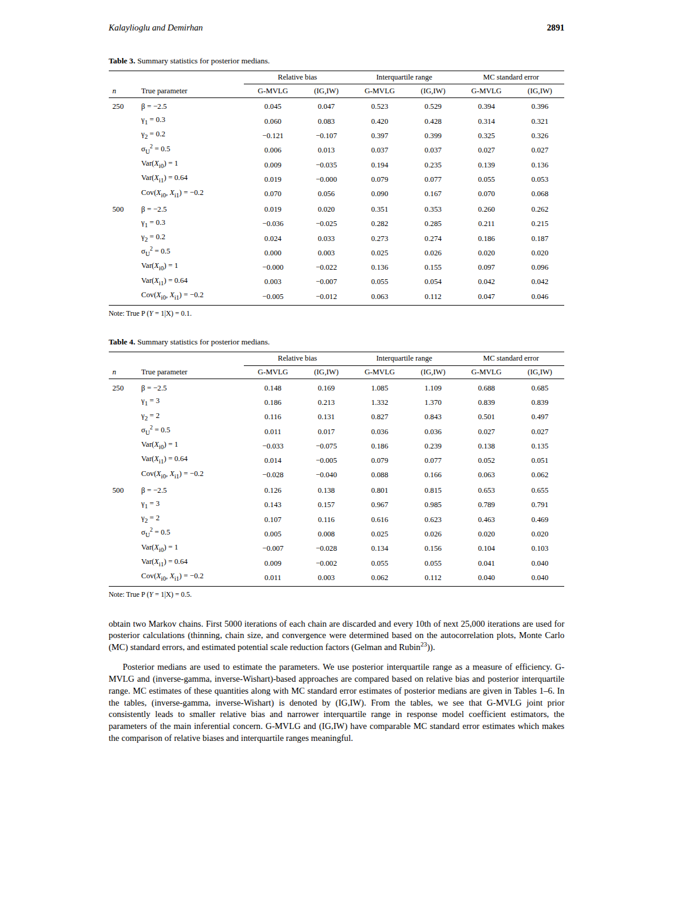Kalaylioglu and Demirhan 2891
Table 3. Summary statistics for posterior medians.
| | | Relative bias | Interquartile range | MC standard error |
| --- | --- | --- | --- | --- |
| n | True parameter | G-MVLG | (IG,IW) | G-MVLG | (IG,IW) | G-MVLG | (IG,IW) |
| 250 | β = −2.5 | 0.045 | 0.047 | 0.523 | 0.529 | 0.394 | 0.396 |
| | γ 1 = 0.3 | 0.060 | 0.083 | 0.420 | 0.428 | 0.314 | 0.321 |
| | γ 2 = 0.2 | −0.121 | −0.107 | 0.397 | 0.399 | 0.325 | 0.326 |
| | σ U 2 = 0.5 | 0.006 | 0.013 | 0.037 | 0.037 | 0.027 | 0.027 |
| | Var( X i0 ) = 1 | 0.009 | −0.035 | 0.194 | 0.235 | 0.139 | 0.136 |
| | Var( X i1 ) = 0.64 | 0.019 | −0.000 | 0.079 | 0.077 | 0.055 | 0.053 |
| | Cov( X i0 , X i1 ) = −0.2 | 0.070 | 0.056 | 0.090 | 0.167 | 0.070 | 0.068 |
| 500 | β = −2.5 | 0.019 | 0.020 | 0.351 | 0.353 | 0.260 | 0.262 |
| | γ 1 = 0.3 | −0.036 | −0.025 | 0.282 | 0.285 | 0.211 | 0.215 |
| | γ 2 = 0.2 | 0.024 | 0.033 | 0.273 | 0.274 | 0.186 | 0.187 |
| | σ U 2 = 0.5 | 0.000 | 0.003 | 0.025 | 0.026 | 0.020 | 0.020 |
| | Var( X i0 ) = 1 | −0.000 | −0.022 | 0.136 | 0.155 | 0.097 | 0.096 |
| | Var( X i1 ) = 0.64 | 0.003 | −0.007 | 0.055 | 0.054 | 0.042 | 0.042 |
| | Cov( X i0 , X i1 ) = −0.2 | −0.005 | −0.012 | 0.063 | 0.112 | 0.047 | 0.046 |
Note: True P (Y = 1|X) = 0.1.
Table 4. Summary statistics for posterior medians.
| | | Relative bias | Interquartile range | MC standard error |
| --- | --- | --- | --- | --- |
| n | True parameter | G-MVLG | (IG,IW) | G-MVLG | (IG,IW) | G-MVLG | (IG,IW) |
| 250 | β = −2.5 | 0.148 | 0.169 | 1.085 | 1.109 | 0.688 | 0.685 |
| | γ 1 = 3 | 0.186 | 0.213 | 1.332 | 1.370 | 0.839 | 0.839 |
| | γ 2 = 2 | 0.116 | 0.131 | 0.827 | 0.843 | 0.501 | 0.497 |
| | σ U 2 = 0.5 | 0.011 | 0.017 | 0.036 | 0.036 | 0.027 | 0.027 |
| | Var( X i0 ) = 1 | −0.033 | −0.075 | 0.186 | 0.239 | 0.138 | 0.135 |
| | Var( X i1 ) = 0.64 | 0.014 | −0.005 | 0.079 | 0.077 | 0.052 | 0.051 |
| | Cov( X i0 , X i1 ) = −0.2 | −0.028 | −0.040 | 0.088 | 0.166 | 0.063 | 0.062 |
| 500 | β = −2.5 | 0.126 | 0.138 | 0.801 | 0.815 | 0.653 | 0.655 |
| | γ 1 = 3 | 0.143 | 0.157 | 0.967 | 0.985 | 0.789 | 0.791 |
| | γ 2 = 2 | 0.107 | 0.116 | 0.616 | 0.623 | 0.463 | 0.469 |
| | σ U 2 = 0.5 | 0.005 | 0.008 | 0.025 | 0.026 | 0.020 | 0.020 |
| | Var( X i0 ) = 1 | −0.007 | −0.028 | 0.134 | 0.156 | 0.104 | 0.103 |
| | Var( X i1 ) = 0.64 | 0.009 | −0.002 | 0.055 | 0.055 | 0.041 | 0.040 |
| | Cov( X i0 , X i1 ) = −0.2 | 0.011 | 0.003 | 0.062 | 0.112 | 0.040 | 0.040 |
Note: True P (Y = 1|X) = 0.5.
obtain two Markov chains. First 5000 iterations of each chain are discarded and every 10th of next 25,000 iterations are used for posterior calculations (thinning, chain size, and convergence were determined based on the autocorrelation plots, Monte Carlo (MC) standard errors, and estimated potential scale reduction factors (Gelman and Rubin23)).
Posterior medians are used to estimate the parameters. We use posterior interquartile range as a measure of efficiency. G-MVLG and (inverse-gamma, inverse-Wishart)-based approaches are compared based on relative bias and posterior interquartile range. MC estimates of these quantities along with MC standard error estimates of posterior medians are given in Tables 1–6. In the tables, (inverse-gamma, inverse-Wishart) is denoted by (IG,IW). From the tables, we see that G-MVLG joint prior consistently leads to smaller relative bias and narrower interquartile range in response model coefficient estimators, the parameters of the main inferential concern. G-MVLG and (IG,IW) have comparable MC standard error estimates which makes the comparison of relative biases and interquartile ranges meaningful.